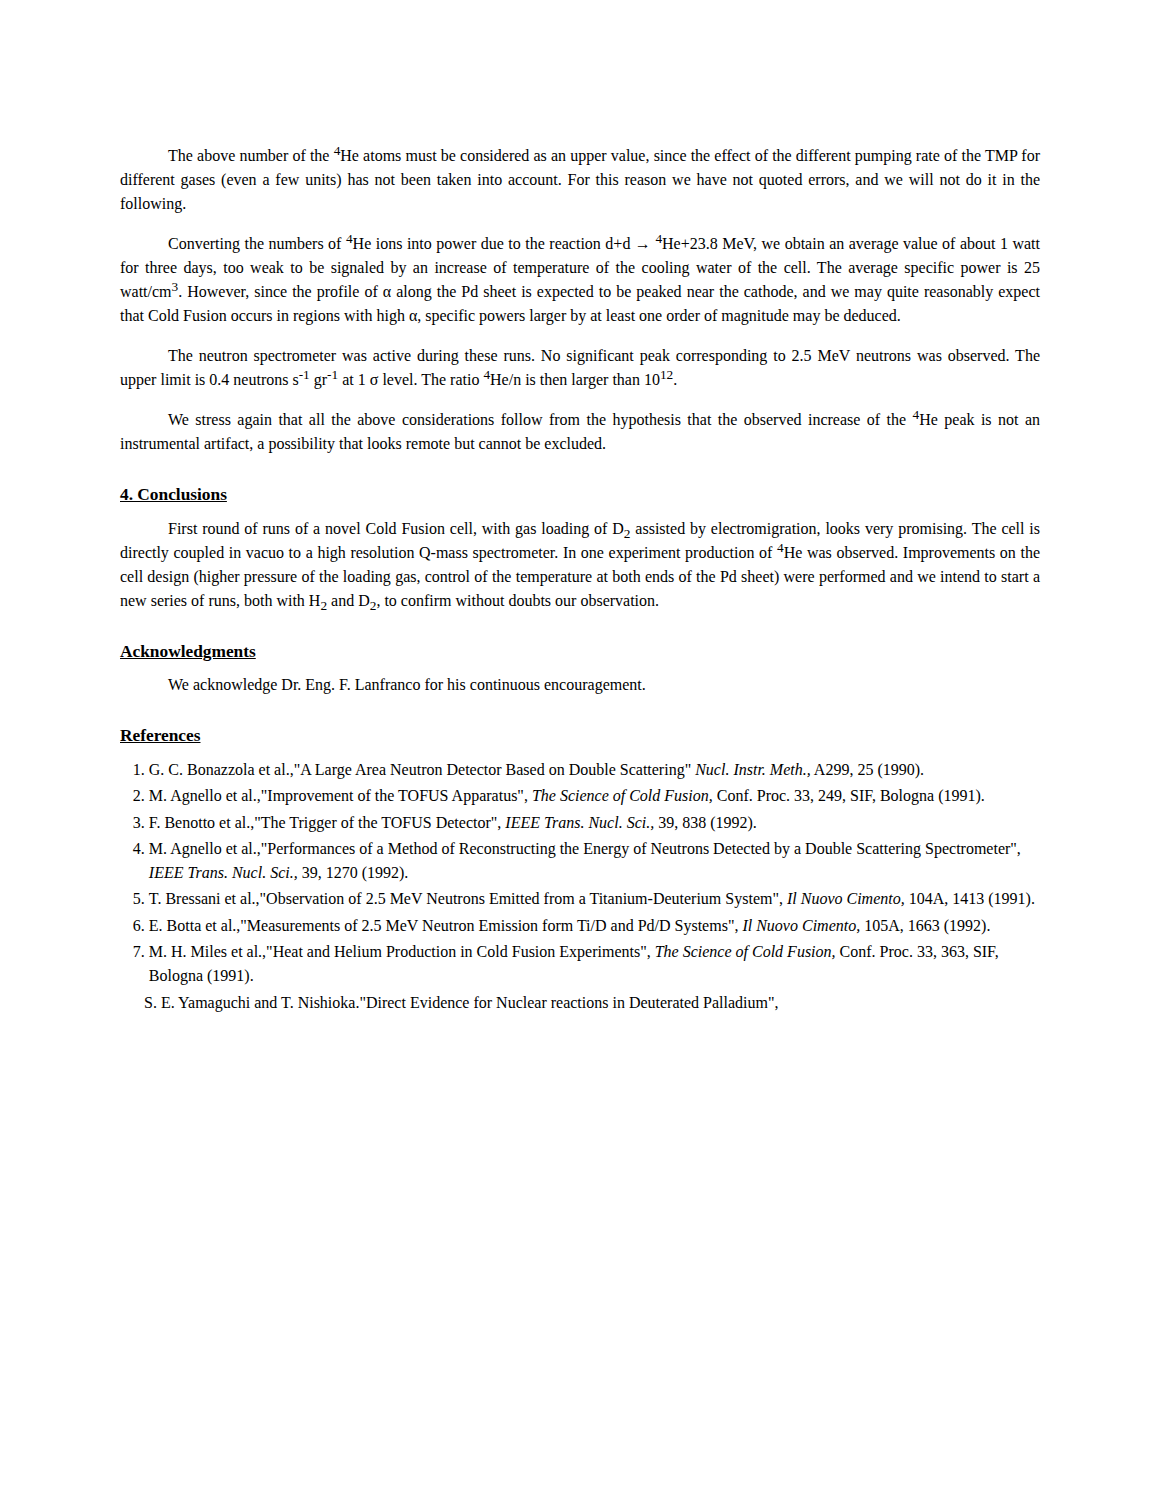The above number of the 4He atoms must be considered as an upper value, since the effect of the different pumping rate of the TMP for different gases (even a few units) has not been taken into account. For this reason we have not quoted errors, and we will not do it in the following.
Converting the numbers of 4He ions into power due to the reaction d+d → 4He+23.8 MeV, we obtain an average value of about 1 watt for three days, too weak to be signaled by an increase of temperature of the cooling water of the cell. The average specific power is 25 watt/cm3. However, since the profile of α along the Pd sheet is expected to be peaked near the cathode, and we may quite reasonably expect that Cold Fusion occurs in regions with high α, specific powers larger by at least one order of magnitude may be deduced.
The neutron spectrometer was active during these runs. No significant peak corresponding to 2.5 MeV neutrons was observed. The upper limit is 0.4 neutrons s-1 gr-1 at 1 σ level. The ratio 4He/n is then larger than 1012.
We stress again that all the above considerations follow from the hypothesis that the observed increase of the 4He peak is not an instrumental artifact, a possibility that looks remote but cannot be excluded.
4. Conclusions
First round of runs of a novel Cold Fusion cell, with gas loading of D2 assisted by electromigration, looks very promising. The cell is directly coupled in vacuo to a high resolution Q-mass spectrometer. In one experiment production of 4He was observed. Improvements on the cell design (higher pressure of the loading gas, control of the temperature at both ends of the Pd sheet) were performed and we intend to start a new series of runs, both with H2 and D2, to confirm without doubts our observation.
Acknowledgments
We acknowledge Dr. Eng. F. Lanfranco for his continuous encouragement.
References
G. C. Bonazzola et al.,"A Large Area Neutron Detector Based on Double Scattering" Nucl. Instr. Meth., A299, 25 (1990).
M. Agnello et al.,"Improvement of the TOFUS Apparatus", The Science of Cold Fusion, Conf. Proc. 33, 249, SIF, Bologna (1991).
F. Benotto et al.,"The Trigger of the TOFUS Detector", IEEE Trans. Nucl. Sci., 39, 838 (1992).
M. Agnello et al.,"Performances of a Method of Reconstructing the Energy of Neutrons Detected by a Double Scattering Spectrometer", IEEE Trans. Nucl. Sci., 39, 1270 (1992).
T. Bressani et al.,"Observation of 2.5 MeV Neutrons Emitted from a Titanium-Deuterium System", Il Nuovo Cimento, 104A, 1413 (1991).
E. Botta et al.,"Measurements of 2.5 MeV Neutron Emission form Ti/D and Pd/D Systems", Il Nuovo Cimento, 105A, 1663 (1992).
M. H. Miles et al.,"Heat and Helium Production in Cold Fusion Experiments", The Science of Cold Fusion, Conf. Proc. 33, 363, SIF, Bologna (1991).
S. E. Yamaguchi and T. Nishioka."Direct Evidence for Nuclear reactions in Deuterated Palladium",